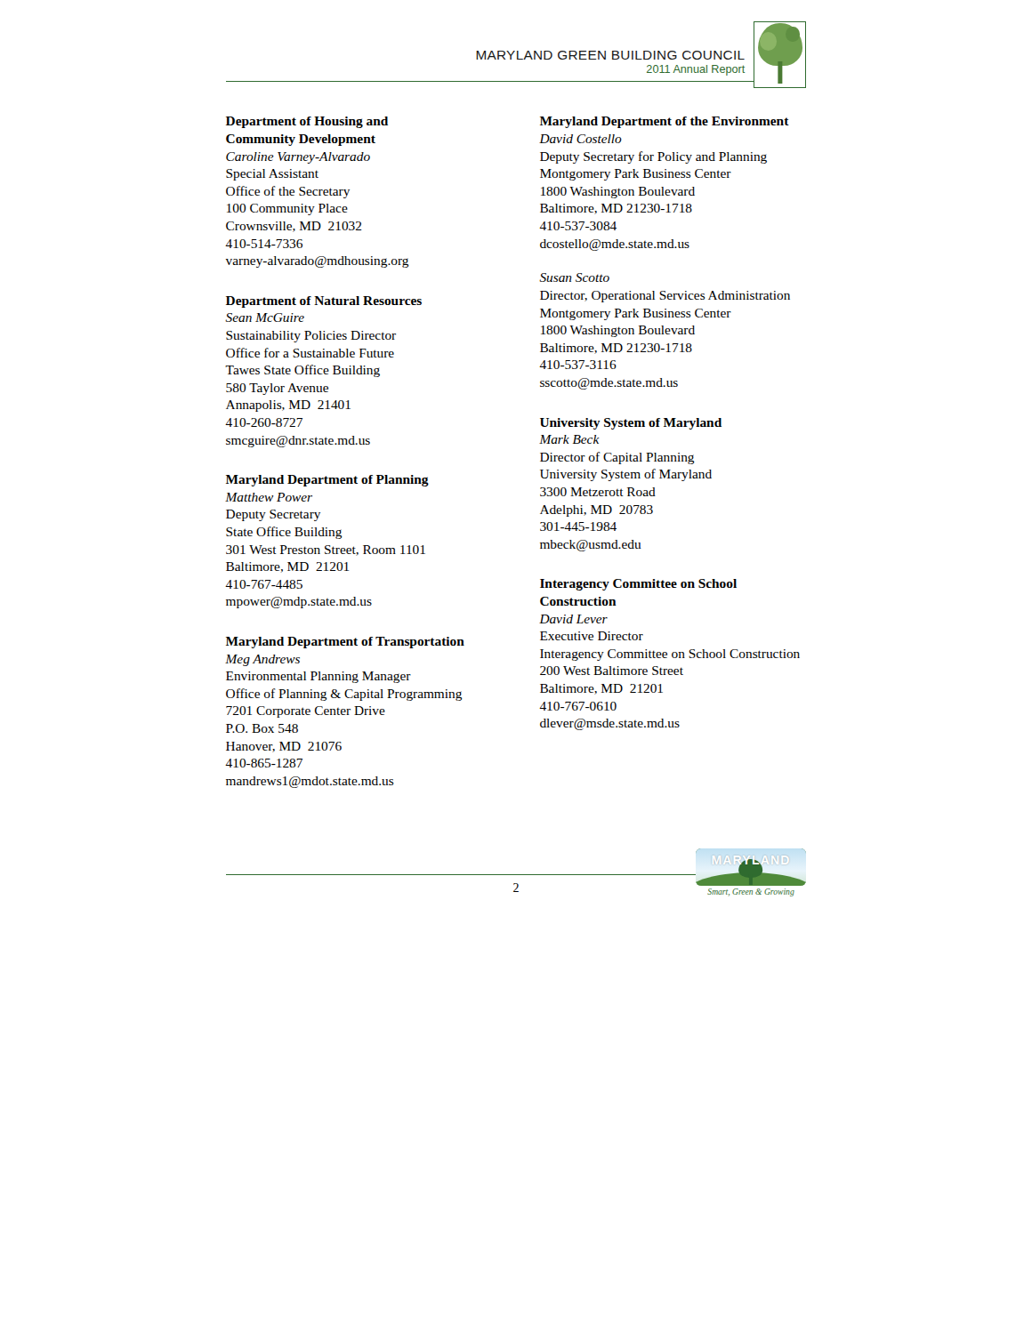MARYLAND GREEN BUILDING COUNCIL
2011 Annual Report
Department of Housing and
Community Development
Caroline Varney-Alvarado
Special Assistant Office of the Secretary 100 Community Place Crownsville, MD 21032 410-514-7336 varney-alvarado@mdhousing.org
Department of Natural Resources
Sean McGuire
Sustainability Policies Director Office for a Sustainable Future Tawes State Office Building 580 Taylor Avenue Annapolis, MD 21401 410-260-8727 smcguire@dnr.state.md.us
Maryland Department of Planning
Matthew Power
Deputy Secretary State Office Building 301 West Preston Street, Room 1101 Baltimore, MD 21201 410-767-4485 mpower@mdp.state.md.us
Maryland Department of Transportation
Meg Andrews
Environmental Planning Manager Office of Planning & Capital Programming 7201 Corporate Center Drive P.O. Box 548 Hanover, MD 21076 410-865-1287 mandrews1@mdot.state.md.us
Maryland Department of the Environment
David Costello
Deputy Secretary for Policy and Planning Montgomery Park Business Center 1800 Washington Boulevard Baltimore, MD 21230-1718 410-537-3084 dcostello@mde.state.md.us
Susan Scotto
Director, Operational Services Administration Montgomery Park Business Center 1800 Washington Boulevard Baltimore, MD 21230-1718 410-537-3116 sscotto@mde.state.md.us
University System of Maryland
Mark Beck
Director of Capital Planning University System of Maryland 3300 Metzerott Road Adelphi, MD 20783 301-445-1984 mbeck@usmd.edu
Interagency Committee on School
Construction
David Lever
Executive Director Interagency Committee on School Construction 200 West Baltimore Street Baltimore, MD 21201 410-767-0610 dlever@msde.state.md.us
2
MARYLAND
Smart, Green & Growing